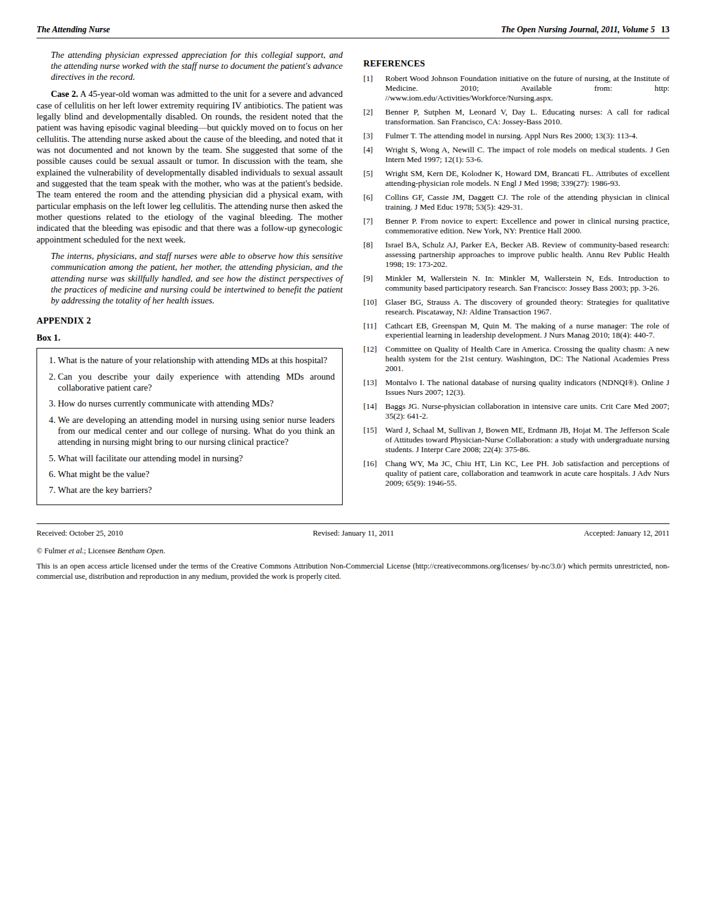The Attending Nurse
The Open Nursing Journal, 2011, Volume 513
The attending physician expressed appreciation for this collegial support, and the attending nurse worked with the staff nurse to document the patient's advance directives in the record.
Case 2. A 45-year-old woman was admitted to the unit for a severe and advanced case of cellulitis on her left lower extremity requiring IV antibiotics. The patient was legally blind and developmentally disabled. On rounds, the resident noted that the patient was having episodic vaginal bleeding—but quickly moved on to focus on her cellulitis. The attending nurse asked about the cause of the bleeding, and noted that it was not documented and not known by the team. She suggested that some of the possible causes could be sexual assault or tumor. In discussion with the team, she explained the vulnerability of developmentally disabled individuals to sexual assault and suggested that the team speak with the mother, who was at the patient's bedside. The team entered the room and the attending physician did a physical exam, with particular emphasis on the left lower leg cellulitis. The attending nurse then asked the mother questions related to the etiology of the vaginal bleeding. The mother indicated that the bleeding was episodic and that there was a follow-up gynecologic appointment scheduled for the next week.
The interns, physicians, and staff nurses were able to observe how this sensitive communication among the patient, her mother, the attending physician, and the attending nurse was skillfully handled, and see how the distinct perspectives of the practices of medicine and nursing could be intertwined to benefit the patient by addressing the totality of her health issues.
APPENDIX 2
Box 1.
What is the nature of your relationship with attending MDs at this hospital?
Can you describe your daily experience with attending MDs around collaborative patient care?
How do nurses currently communicate with attending MDs?
We are developing an attending model in nursing using senior nurse leaders from our medical center and our college of nursing. What do you think an attending in nursing might bring to our nursing clinical practice?
What will facilitate our attending model in nursing?
What might be the value?
What are the key barriers?
REFERENCES
| [1] | Robert Wood Johnson Foundation initiative on the future of nursing, at the Institute of Medicine. 2010; Available from: http: //www.iom.edu/Activities/Workforce/Nursing.aspx. |
| [2] | Benner P, Sutphen M, Leonard V, Day L. Educating nurses: A call for radical transformation. San Francisco, CA: Jossey-Bass 2010. |
| [3] | Fulmer T. The attending model in nursing. Appl Nurs Res 2000; 13(3): 113-4. |
| [4] | Wright S, Wong A, Newill C. The impact of role models on medical students. J Gen Intern Med 1997; 12(1): 53-6. |
| [5] | Wright SM, Kern DE, Kolodner K, Howard DM, Brancati FL. Attributes of excellent attending-physician role models. N Engl J Med 1998; 339(27): 1986-93. |
| [6] | Collins GF, Cassie JM, Daggett CJ. The role of the attending physician in clinical training. J Med Educ 1978; 53(5): 429-31. |
| [7] | Benner P. From novice to expert: Excellence and power in clinical nursing practice, commemorative edition. New York, NY: Prentice Hall 2000. |
| [8] | Israel BA, Schulz AJ, Parker EA, Becker AB. Review of community-based research: assessing partnership approaches to improve public health. Annu Rev Public Health 1998; 19: 173-202. |
| [9] | Minkler M, Wallerstein N. In: Minkler M, Wallerstein N, Eds. Introduction to community based participatory research. San Francisco: Jossey Bass 2003; pp. 3-26. |
| [10] | Glaser BG, Strauss A. The discovery of grounded theory: Strategies for qualitative research. Piscataway, NJ: Aldine Transaction 1967. |
| [11] | Cathcart EB, Greenspan M, Quin M. The making of a nurse manager: The role of experiential learning in leadership development. J Nurs Manag 2010; 18(4): 440-7. |
| [12] | Committee on Quality of Health Care in America. Crossing the quality chasm: A new health system for the 21st century. Washington, DC: The National Academies Press 2001. |
| [13] | Montalvo I. The national database of nursing quality indicators (NDNQI®). Online J Issues Nurs 2007; 12(3). |
| [14] | Baggs JG. Nurse-physician collaboration in intensive care units. Crit Care Med 2007; 35(2): 641-2. |
| [15] | Ward J, Schaal M, Sullivan J, Bowen ME, Erdmann JB, Hojat M. The Jefferson Scale of Attitudes toward Physician-Nurse Collaboration: a study with undergraduate nursing students. J Interpr Care 2008; 22(4): 375-86. |
| [16] | Chang WY, Ma JC, Chiu HT, Lin KC, Lee PH. Job satisfaction and perceptions of quality of patient care, collaboration and teamwork in acute care hospitals. J Adv Nurs 2009; 65(9): 1946-55. |
Received: October 25, 2010 Revised: January 11, 2011 Accepted: January 12, 2011
© Fulmer et al.; Licensee Bentham Open.
This is an open access article licensed under the terms of the Creative Commons Attribution Non-Commercial License (http://creativecommons.org/licenses/ by-nc/3.0/) which permits unrestricted, non-commercial use, distribution and reproduction in any medium, provided the work is properly cited.